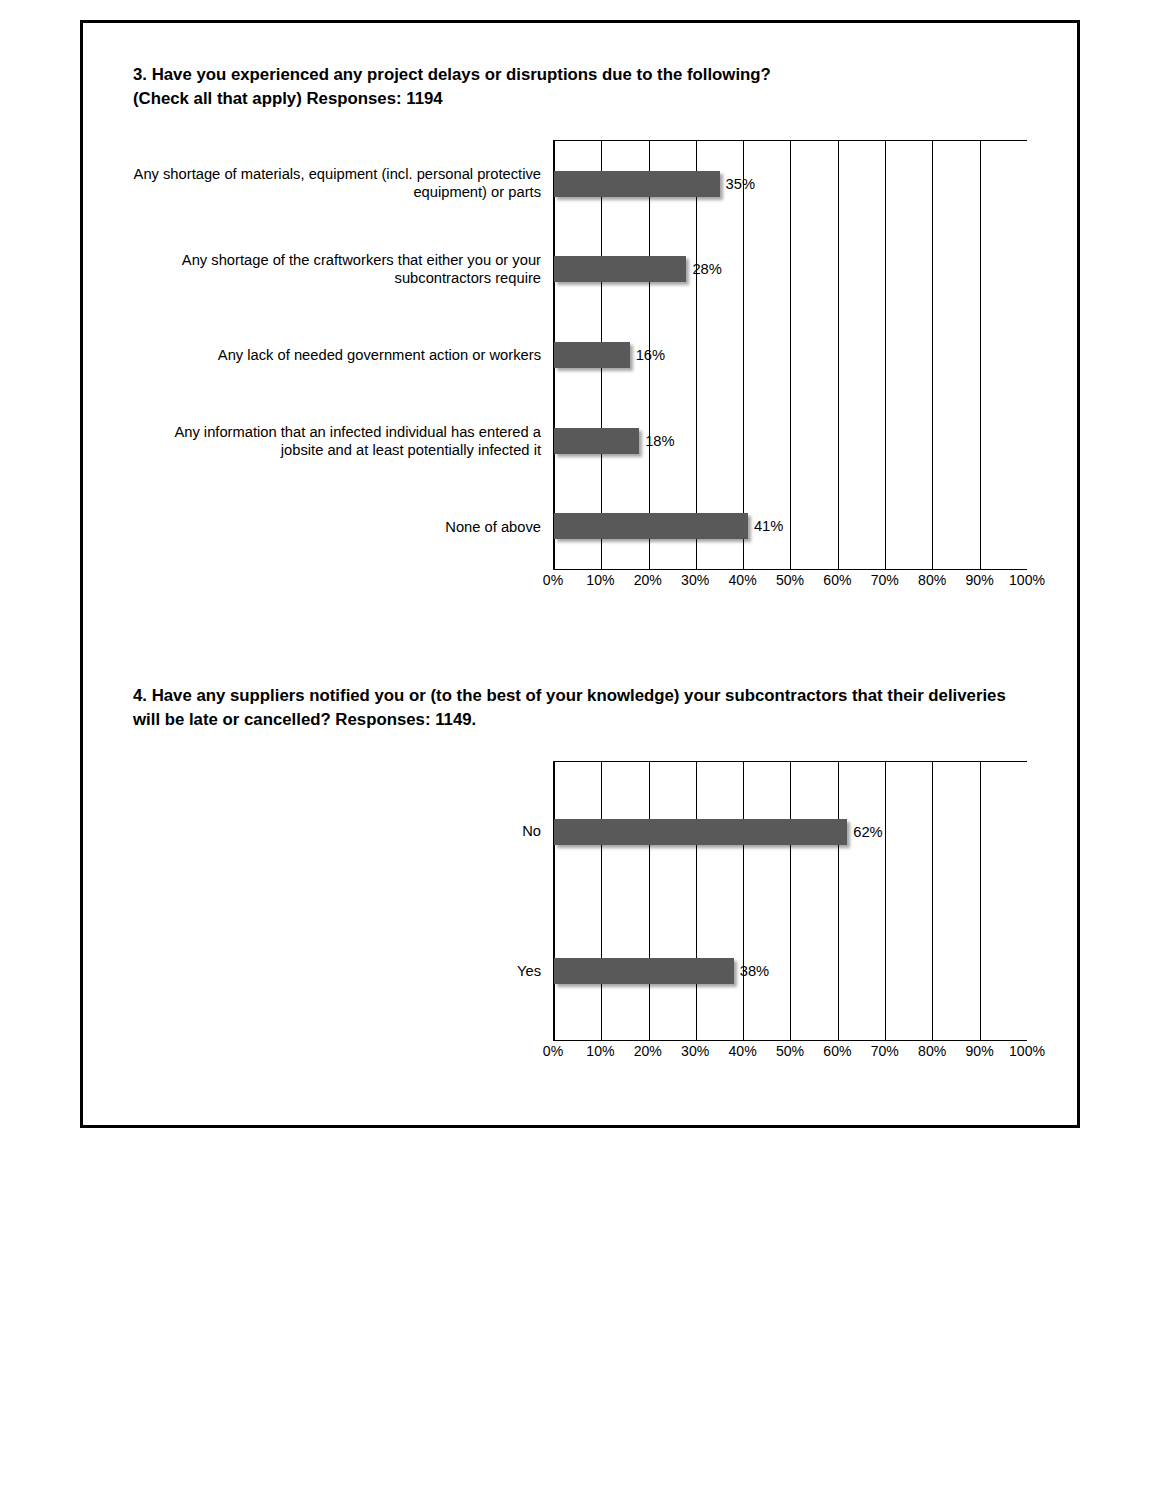3. Have you experienced any project delays or disruptions due to the following?
(Check all that apply) Responses: 1194
Any shortage of materials, equipment (incl. personal protective equipment) or parts
Any shortage of the craftworkers that either you or your subcontractors require
Any lack of needed government action or workers
Any information that an infected individual has entered a jobsite and at least potentially infected it
None of above
35%
28%
16%
18%
41%
0% 10% 20% 30% 40% 50% 60% 70% 80% 90% 100%
4. Have any suppliers notified you or (to the best of your knowledge) your subcontractors that their deliveries will be late or cancelled? Responses: 1149.
No
Yes
62%
38%
0% 10% 20% 30% 40% 50% 60% 70% 80% 90% 100%